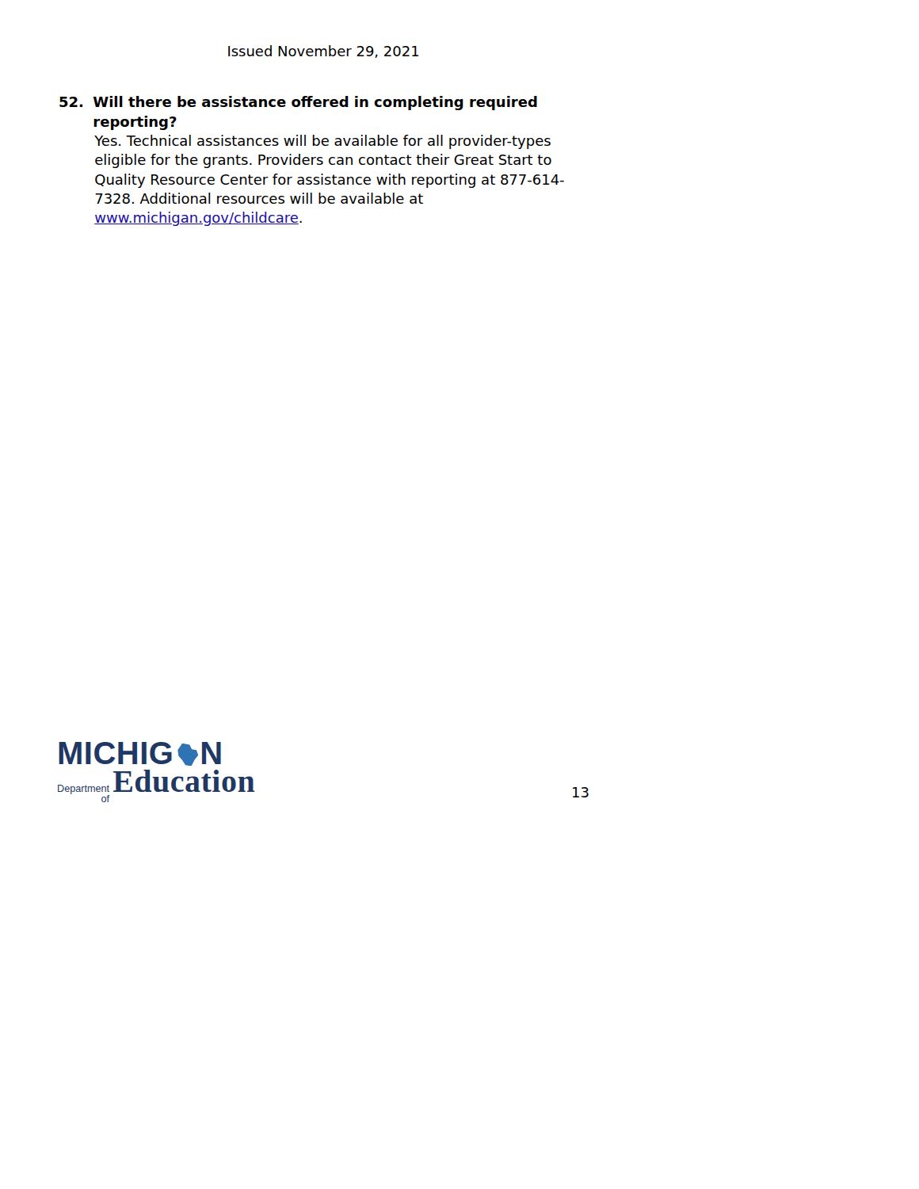Issued November 29, 2021
52.
Will there be assistance offered in completing required reporting?
Yes. Technical assistances will be available for all provider-types eligible for the grants. Providers can contact their Great Start to Quality Resource Center for assistance with reporting at 877-614-7328. Additional resources will be available at www.michigan.gov/childcare.
MICHIG N
Department
of Education
13